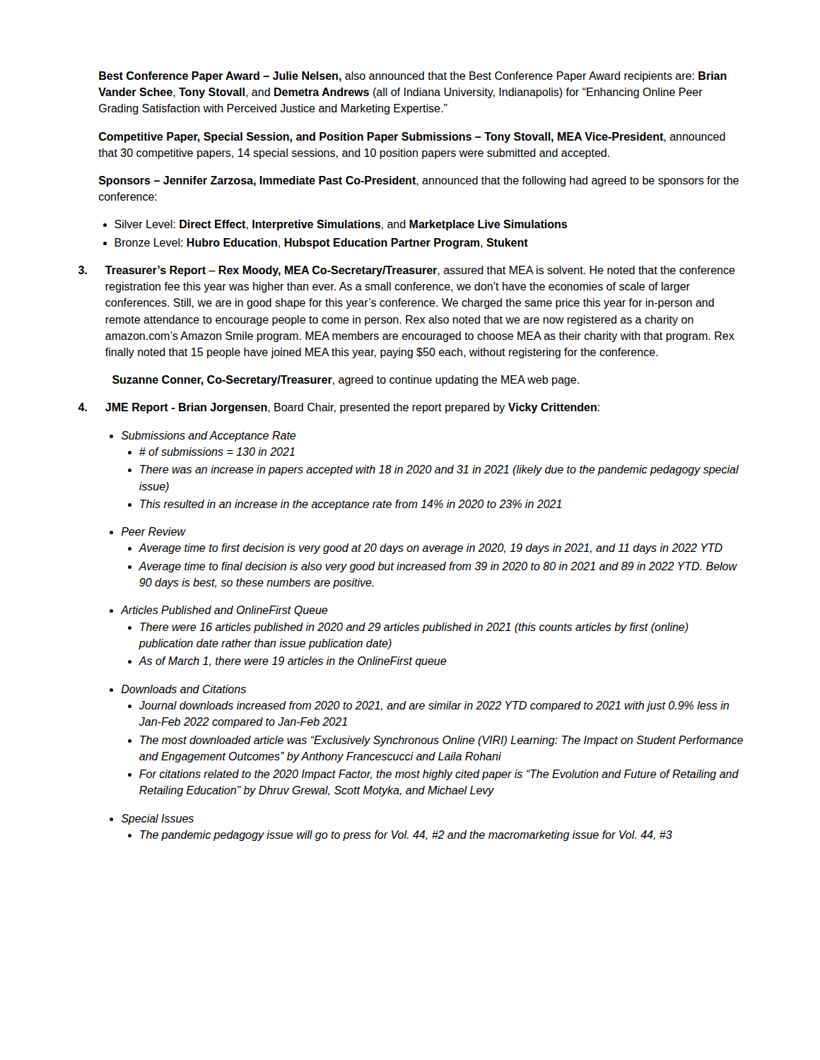Best Conference Paper Award – Julie Nelsen, also announced that the Best Conference Paper Award recipients are: Brian Vander Schee, Tony Stovall, and Demetra Andrews (all of Indiana University, Indianapolis) for “Enhancing Online Peer Grading Satisfaction with Perceived Justice and Marketing Expertise.”
Competitive Paper, Special Session, and Position Paper Submissions – Tony Stovall, MEA Vice-President, announced that 30 competitive papers, 14 special sessions, and 10 position papers were submitted and accepted.
Sponsors – Jennifer Zarzosa, Immediate Past Co-President, announced that the following had agreed to be sponsors for the conference:
Silver Level: Direct Effect, Interpretive Simulations, and Marketplace Live Simulations
Bronze Level: Hubro Education, Hubspot Education Partner Program, Stukent
Treasurer’s Report – Rex Moody, MEA Co-Secretary/Treasurer, assured that MEA is solvent. He noted that the conference registration fee this year was higher than ever. As a small conference, we don’t have the economies of scale of larger conferences. Still, we are in good shape for this year’s conference. We charged the same price this year for in-person and remote attendance to encourage people to come in person. Rex also noted that we are now registered as a charity on amazon.com’s Amazon Smile program. MEA members are encouraged to choose MEA as their charity with that program. Rex finally noted that 15 people have joined MEA this year, paying $50 each, without registering for the conference.
Suzanne Conner, Co-Secretary/Treasurer, agreed to continue updating the MEA web page.
JME Report - Brian Jorgensen, Board Chair, presented the report prepared by Vicky Crittenden:
Submissions and Acceptance Rate
# of submissions = 130 in 2021
There was an increase in papers accepted with 18 in 2020 and 31 in 2021 (likely due to the pandemic pedagogy special issue)
This resulted in an increase in the acceptance rate from 14% in 2020 to 23% in 2021
Peer Review
Average time to first decision is very good at 20 days on average in 2020, 19 days in 2021, and 11 days in 2022 YTD
Average time to final decision is also very good but increased from 39 in 2020 to 80 in 2021 and 89 in 2022 YTD. Below 90 days is best, so these numbers are positive.
Articles Published and OnlineFirst Queue
There were 16 articles published in 2020 and 29 articles published in 2021 (this counts articles by first (online) publication date rather than issue publication date)
As of March 1, there were 19 articles in the OnlineFirst queue
Downloads and Citations
Journal downloads increased from 2020 to 2021, and are similar in 2022 YTD compared to 2021 with just 0.9% less in Jan-Feb 2022 compared to Jan-Feb 2021
The most downloaded article was “Exclusively Synchronous Online (VIRI) Learning: The Impact on Student Performance and Engagement Outcomes” by Anthony Francescucci and Laila Rohani
For citations related to the 2020 Impact Factor, the most highly cited paper is “The Evolution and Future of Retailing and Retailing Education” by Dhruv Grewal, Scott Motyka, and Michael Levy
Special Issues
The pandemic pedagogy issue will go to press for Vol. 44, #2 and the macromarketing issue for Vol. 44, #3